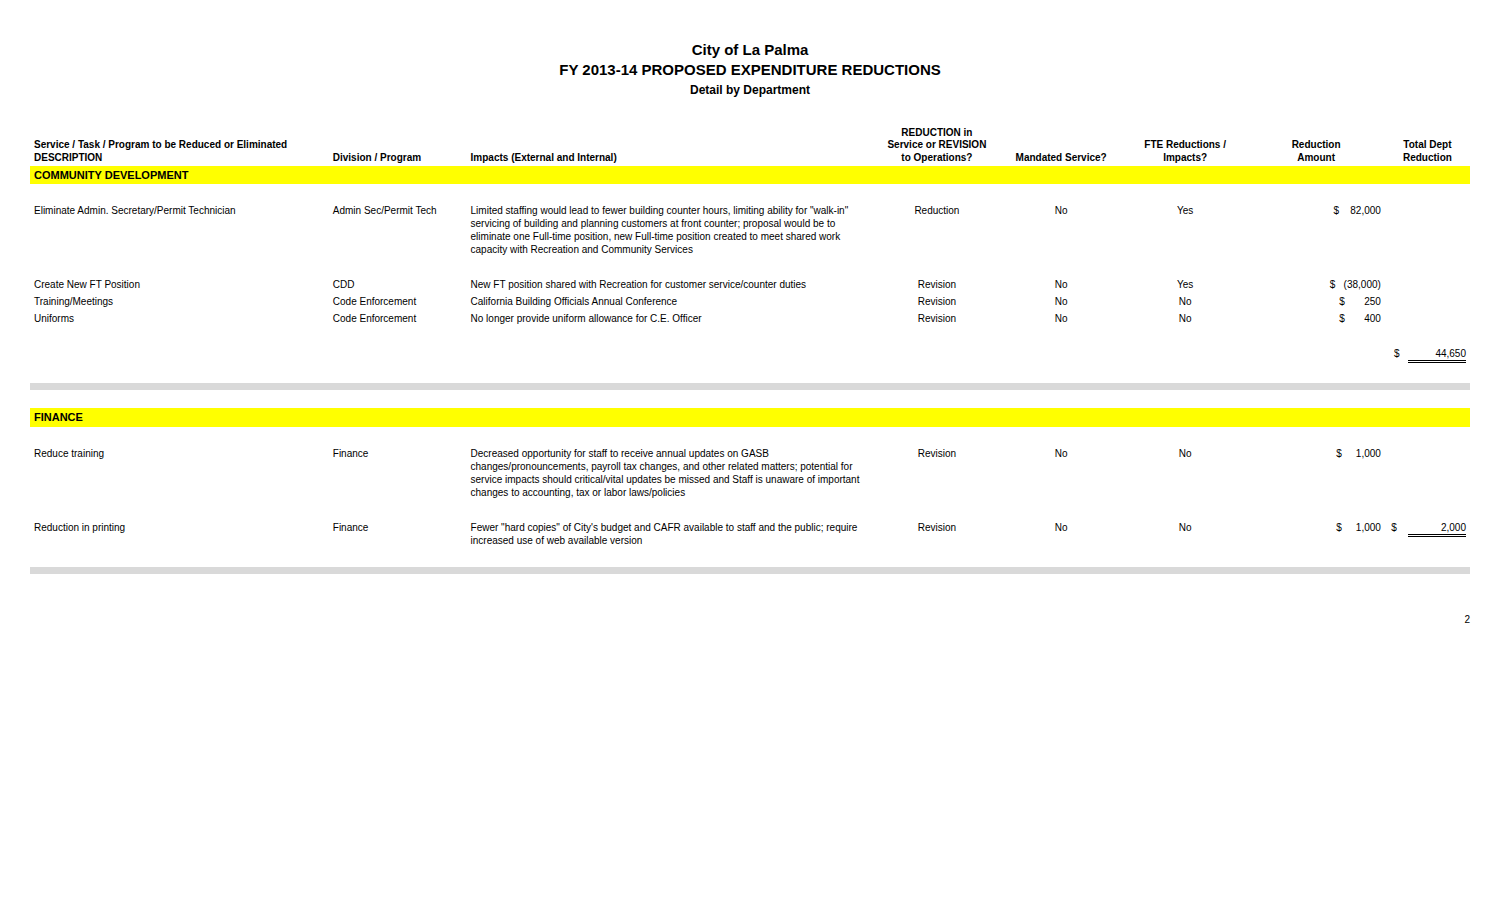City of La Palma
FY 2013-14 PROPOSED EXPENDITURE REDUCTIONS
Detail by Department
| Service / Task / Program to be Reduced or Eliminated DESCRIPTION | Division / Program | Impacts (External and Internal) | REDUCTION in Service or REVISION to Operations? | Mandated Service? | FTE Reductions / Impacts? | Reduction Amount | Total Dept Reduction |
| --- | --- | --- | --- | --- | --- | --- | --- |
| COMMUNITY DEVELOPMENT |
| Eliminate Admin. Secretary/Permit Technician | Admin Sec/Permit Tech | Limited staffing would lead to fewer building counter hours, limiting ability for "walk-in" servicing of building and planning customers at front counter; proposal would be to eliminate one Full-time position, new Full-time position created to meet shared work capacity with Recreation and Community Services | Reduction | No | Yes | $ 82,000 | |
| Create New FT Position | CDD | New FT position shared with Recreation for customer service/counter duties | Revision | No | Yes | $ (38,000) | |
| Training/Meetings | Code Enforcement | California Building Officials Annual Conference | Revision | No | No | $ 250 | |
| Uniforms | Code Enforcement | No longer provide uniform allowance for C.E. Officer | Revision | No | No | $ 400 | |
| | | $ 44,650 |
| FINANCE |
| Reduce training | Finance | Decreased opportunity for staff to receive annual updates on GASB changes/pronouncements, payroll tax changes, and other related matters; potential for service impacts should critical/vital updates be missed and Staff is unaware of important changes to accounting, tax or labor laws/policies | Revision | No | No | $ 1,000 | |
| Reduction in printing | Finance | Fewer "hard copies" of City's budget and CAFR available to staff and the public; require increased use of web available version | Revision | No | No | $ 1,000 | $ 2,000 |
2